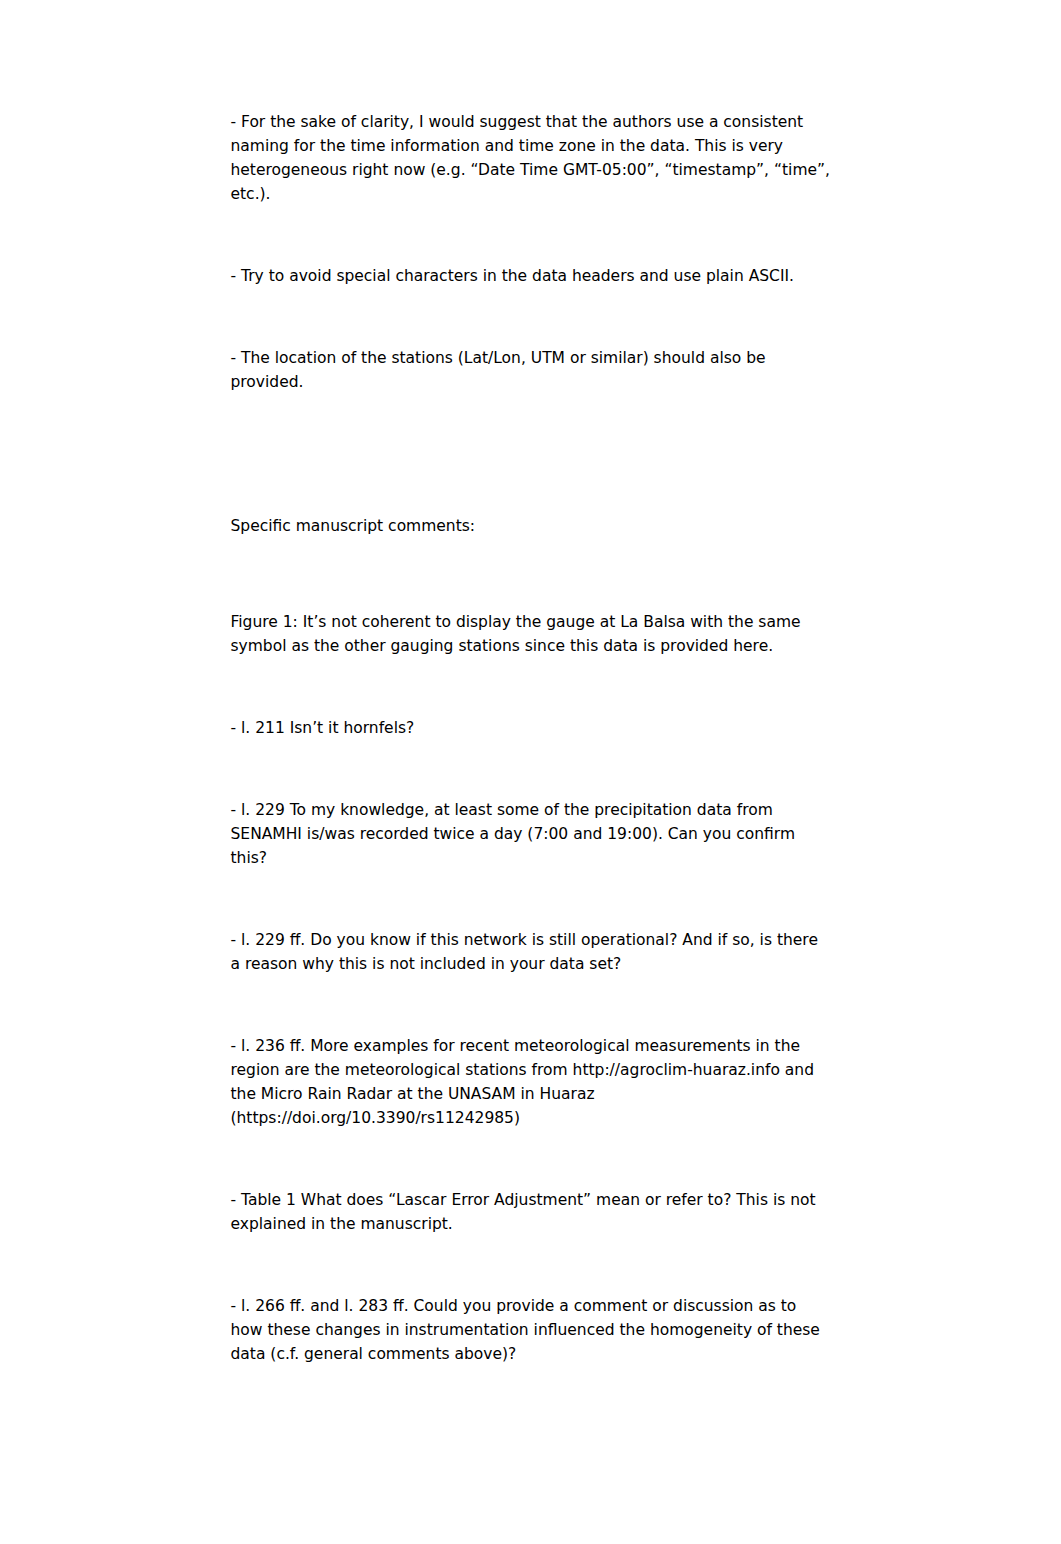- For the sake of clarity, I would suggest that the authors use a consistent naming for the time information and time zone in the data. This is very heterogeneous right now (e.g. “Date Time GMT-05:00”, “timestamp”, “time”, etc.).
- Try to avoid special characters in the data headers and use plain ASCII.
- The location of the stations (Lat/Lon, UTM or similar) should also be provided.
Specific manuscript comments:
Figure 1: It’s not coherent to display the gauge at La Balsa with the same symbol as the other gauging stations since this data is provided here.
- l. 211 Isn’t it hornfels?
- l. 229 To my knowledge, at least some of the precipitation data from SENAMHI is/was recorded twice a day (7:00 and 19:00). Can you confirm this?
- l. 229 ff. Do you know if this network is still operational? And if so, is there a reason why this is not included in your data set?
- l. 236 ff. More examples for recent meteorological measurements in the region are the meteorological stations from http://agroclim-huaraz.info and the Micro Rain Radar at the UNASAM in Huaraz (https://doi.org/10.3390/rs11242985)
- Table 1 What does “Lascar Error Adjustment” mean or refer to? This is not explained in the manuscript.
- l. 266 ff. and l. 283 ff. Could you provide a comment or discussion as to how these changes in instrumentation influenced the homogeneity of these data (c.f. general comments above)?